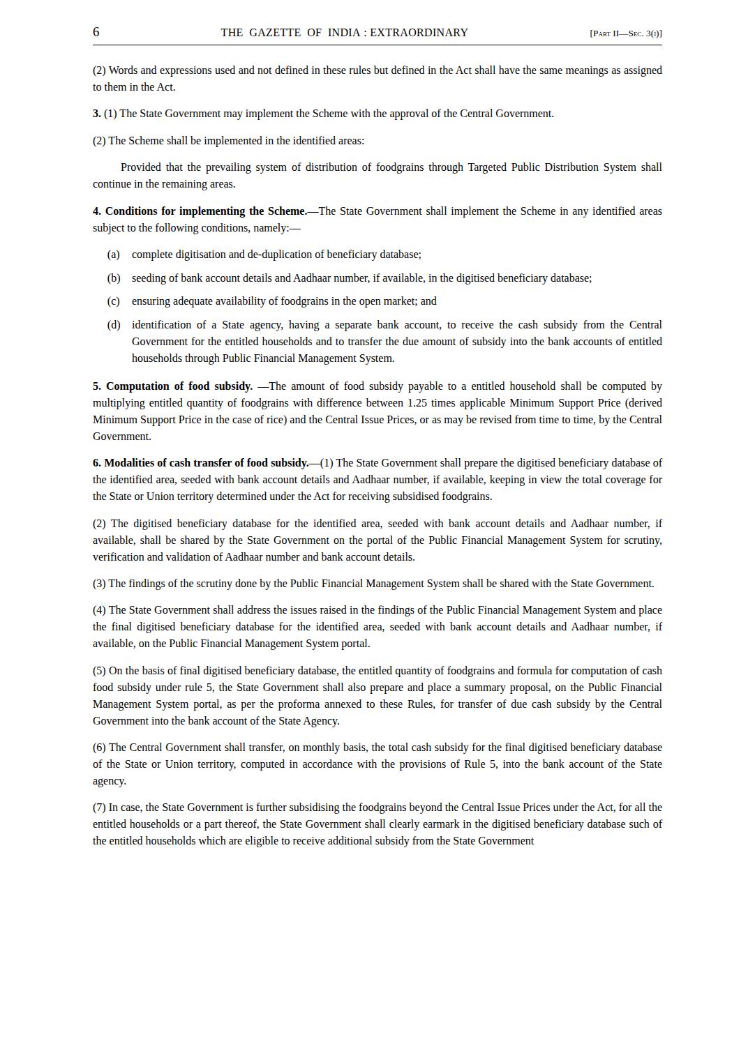6 THE GAZETTE OF INDIA : EXTRAORDINARY [Part II—Sec. 3(i)]
(2) Words and expressions used and not defined in these rules but defined in the Act shall have the same meanings as assigned to them in the Act.
3. (1) The State Government may implement the Scheme with the approval of the Central Government.
(2) The Scheme shall be implemented in the identified areas:
Provided that the prevailing system of distribution of foodgrains through Targeted Public Distribution System shall continue in the remaining areas.
4. Conditions for implementing the Scheme.—The State Government shall implement the Scheme in any identified areas subject to the following conditions, namely:—
(a) complete digitisation and de-duplication of beneficiary database;
(b) seeding of bank account details and Aadhaar number, if available, in the digitised beneficiary database;
(c) ensuring adequate availability of foodgrains in the open market; and
(d) identification of a State agency, having a separate bank account, to receive the cash subsidy from the Central Government for the entitled households and to transfer the due amount of subsidy into the bank accounts of entitled households through Public Financial Management System.
5. Computation of food subsidy. —The amount of food subsidy payable to a entitled household shall be computed by multiplying entitled quantity of foodgrains with difference between 1.25 times applicable Minimum Support Price (derived Minimum Support Price in the case of rice) and the Central Issue Prices, or as may be revised from time to time, by the Central Government.
6. Modalities of cash transfer of food subsidy.—(1) The State Government shall prepare the digitised beneficiary database of the identified area, seeded with bank account details and Aadhaar number, if available, keeping in view the total coverage for the State or Union territory determined under the Act for receiving subsidised foodgrains.
(2) The digitised beneficiary database for the identified area, seeded with bank account details and Aadhaar number, if available, shall be shared by the State Government on the portal of the Public Financial Management System for scrutiny, verification and validation of Aadhaar number and bank account details.
(3) The findings of the scrutiny done by the Public Financial Management System shall be shared with the State Government.
(4) The State Government shall address the issues raised in the findings of the Public Financial Management System and place the final digitised beneficiary database for the identified area, seeded with bank account details and Aadhaar number, if available, on the Public Financial Management System portal.
(5) On the basis of final digitised beneficiary database, the entitled quantity of foodgrains and formula for computation of cash food subsidy under rule 5, the State Government shall also prepare and place a summary proposal, on the Public Financial Management System portal, as per the proforma annexed to these Rules, for transfer of due cash subsidy by the Central Government into the bank account of the State Agency.
(6) The Central Government shall transfer, on monthly basis, the total cash subsidy for the final digitised beneficiary database of the State or Union territory, computed in accordance with the provisions of Rule 5, into the bank account of the State agency.
(7) In case, the State Government is further subsidising the foodgrains beyond the Central Issue Prices under the Act, for all the entitled households or a part thereof, the State Government shall clearly earmark in the digitised beneficiary database such of the entitled households which are eligible to receive additional subsidy from the State Government